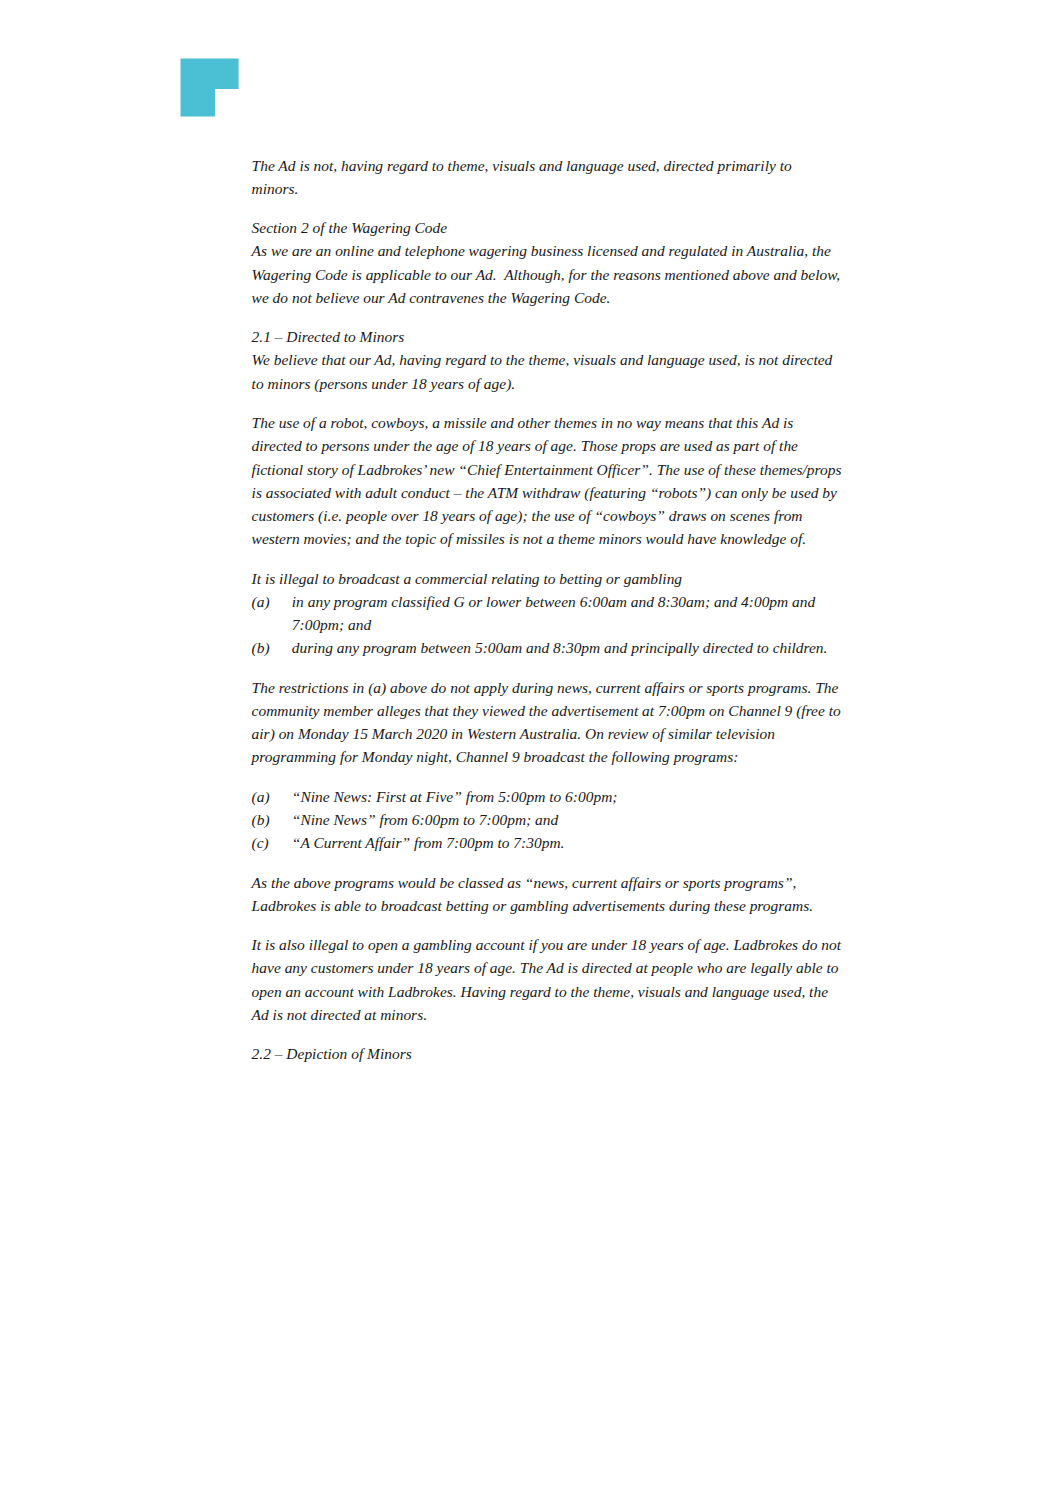Logo
The Ad is not, having regard to theme, visuals and language used, directed primarily to minors.
Section 2 of the Wagering Code
As we are an online and telephone wagering business licensed and regulated in Australia, the Wagering Code is applicable to our Ad. Although, for the reasons mentioned above and below, we do not believe our Ad contravenes the Wagering Code.
2.1 – Directed to Minors
We believe that our Ad, having regard to the theme, visuals and language used, is not directed to minors (persons under 18 years of age).
The use of a robot, cowboys, a missile and other themes in no way means that this Ad is directed to persons under the age of 18 years of age. Those props are used as part of the fictional story of Ladbrokes’ new “Chief Entertainment Officer”. The use of these themes/props is associated with adult conduct – the ATM withdraw (featuring “robots”) can only be used by customers (i.e. people over 18 years of age); the use of “cowboys” draws on scenes from western movies; and the topic of missiles is not a theme minors would have knowledge of.
It is illegal to broadcast a commercial relating to betting or gambling
(a) in any program classified G or lower between 6:00am and 8:30am; and 4:00pm and 7:00pm; and
(b) during any program between 5:00am and 8:30pm and principally directed to children.
The restrictions in (a) above do not apply during news, current affairs or sports programs. The community member alleges that they viewed the advertisement at 7:00pm on Channel 9 (free to air) on Monday 15 March 2020 in Western Australia. On review of similar television programming for Monday night, Channel 9 broadcast the following programs:
(a)“Nine News: First at Five” from 5:00pm to 6:00pm;
(b)“Nine News” from 6:00pm to 7:00pm; and
(c)“A Current Affair” from 7:00pm to 7:30pm.
As the above programs would be classed as “news, current affairs or sports programs”, Ladbrokes is able to broadcast betting or gambling advertisements during these programs.
It is also illegal to open a gambling account if you are under 18 years of age. Ladbrokes do not have any customers under 18 years of age. The Ad is directed at people who are legally able to open an account with Ladbrokes. Having regard to the theme, visuals and language used, the Ad is not directed at minors.
2.2 – Depiction of Minors